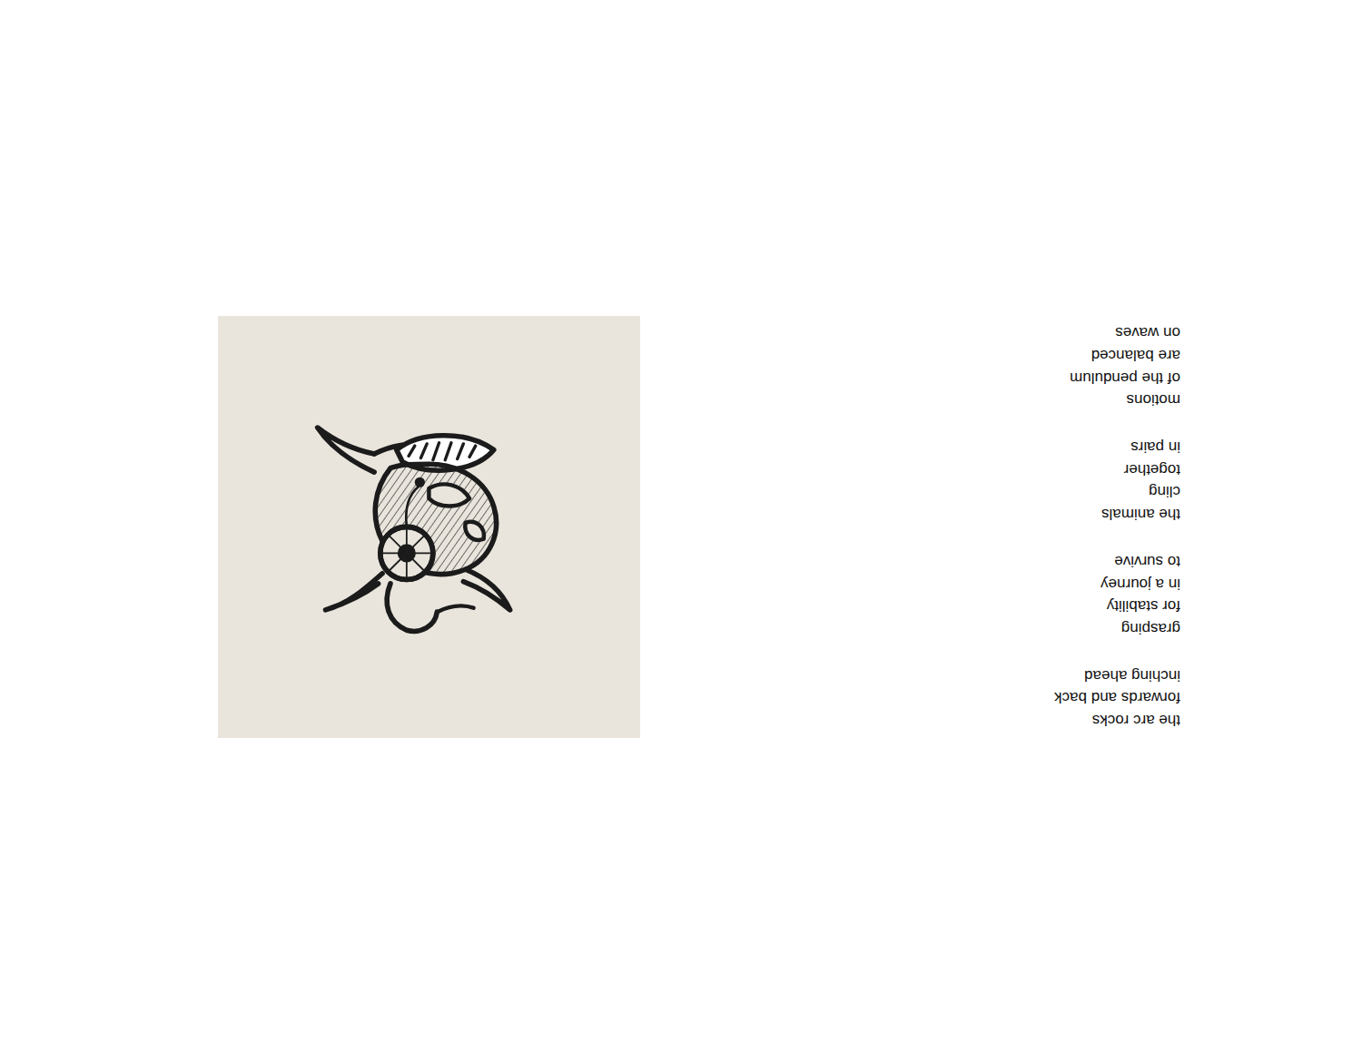the arc rocks
forwards and back
inching ahead
grasping
for stability
in a journey
to survive
the animals
cling
together
in pairs
motions
of the pendulum
are balanced
on waves